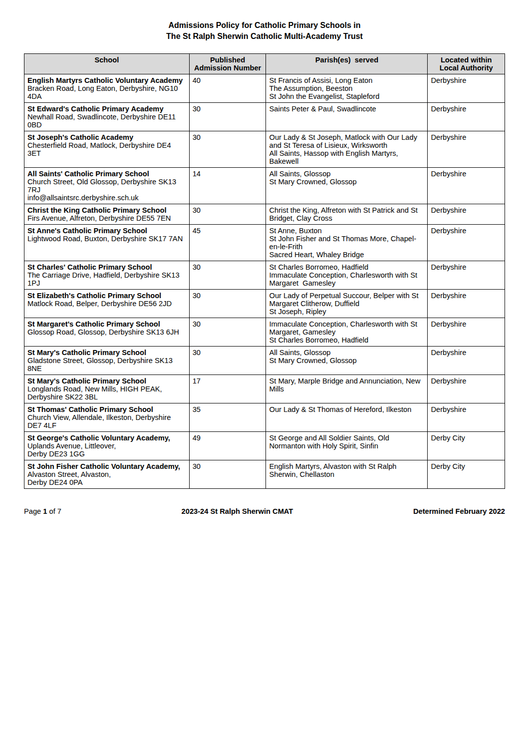Admissions Policy for Catholic Primary Schools in
The St Ralph Sherwin Catholic Multi-Academy Trust
| School | Published Admission Number | Parish(es) served | Located within Local Authority |
| --- | --- | --- | --- |
| English Martyrs Catholic Voluntary Academy Bracken Road, Long Eaton, Derbyshire, NG10 4DA | 40 | St Francis of Assisi, Long Eaton The Assumption, Beeston St John the Evangelist, Stapleford | Derbyshire |
| St Edward's Catholic Primary Academy Newhall Road, Swadlincote, Derbyshire DE11 0BD | 30 | Saints Peter & Paul, Swadlincote | Derbyshire |
| St Joseph's Catholic Academy Chesterfield Road, Matlock, Derbyshire DE4 3ET | 30 | Our Lady & St Joseph, Matlock with Our Lady and St Teresa of Lisieux, Wirksworth All Saints, Hassop with English Martyrs, Bakewell | Derbyshire |
| All Saints' Catholic Primary School Church Street, Old Glossop, Derbyshire SK13 7RJ info@allsaintsrc.derbyshire.sch.uk | 14 | All Saints, Glossop St Mary Crowned, Glossop | Derbyshire |
| Christ the King Catholic Primary School Firs Avenue, Alfreton, Derbyshire DE55 7EN | 30 | Christ the King, Alfreton with St Patrick and St Bridget, Clay Cross | Derbyshire |
| St Anne's Catholic Primary School Lightwood Road, Buxton, Derbyshire SK17 7AN | 45 | St Anne, Buxton St John Fisher and St Thomas More, Chapel-en-le-Frith Sacred Heart, Whaley Bridge | Derbyshire |
| St Charles' Catholic Primary School The Carriage Drive, Hadfield, Derbyshire SK13 1PJ | 30 | St Charles Borromeo, Hadfield Immaculate Conception, Charlesworth with St Margaret Gamesley | Derbyshire |
| St Elizabeth's Catholic Primary School Matlock Road, Belper, Derbyshire DE56 2JD | 30 | Our Lady of Perpetual Succour, Belper with St Margaret Clitherow, Duffield St Joseph, Ripley | Derbyshire |
| St Margaret's Catholic Primary School Glossop Road, Glossop, Derbyshire SK13 6JH | 30 | Immaculate Conception, Charlesworth with St Margaret, Gamesley St Charles Borromeo, Hadfield | Derbyshire |
| St Mary's Catholic Primary School Gladstone Street, Glossop, Derbyshire SK13 8NE | 30 | All Saints, Glossop St Mary Crowned, Glossop | Derbyshire |
| St Mary's Catholic Primary School Longlands Road, New Mills, HIGH PEAK, Derbyshire SK22 3BL | 17 | St Mary, Marple Bridge and Annunciation, New Mills | Derbyshire |
| St Thomas' Catholic Primary School Church View, Allendale, Ilkeston, Derbyshire DE7 4LF | 35 | Our Lady & St Thomas of Hereford, Ilkeston | Derbyshire |
| St George's Catholic Voluntary Academy, Uplands Avenue, Littleover, Derby DE23 1GG | 49 | St George and All Soldier Saints, Old Normanton with Holy Spirit, Sinfin | Derby City |
| St John Fisher Catholic Voluntary Academy, Alvaston Street, Alvaston, Derby DE24 0PA | 30 | English Martyrs, Alvaston with St Ralph Sherwin, Chellaston | Derby City |
Page 1 of 7 2023-24 St Ralph Sherwin CMAT Determined February 2022